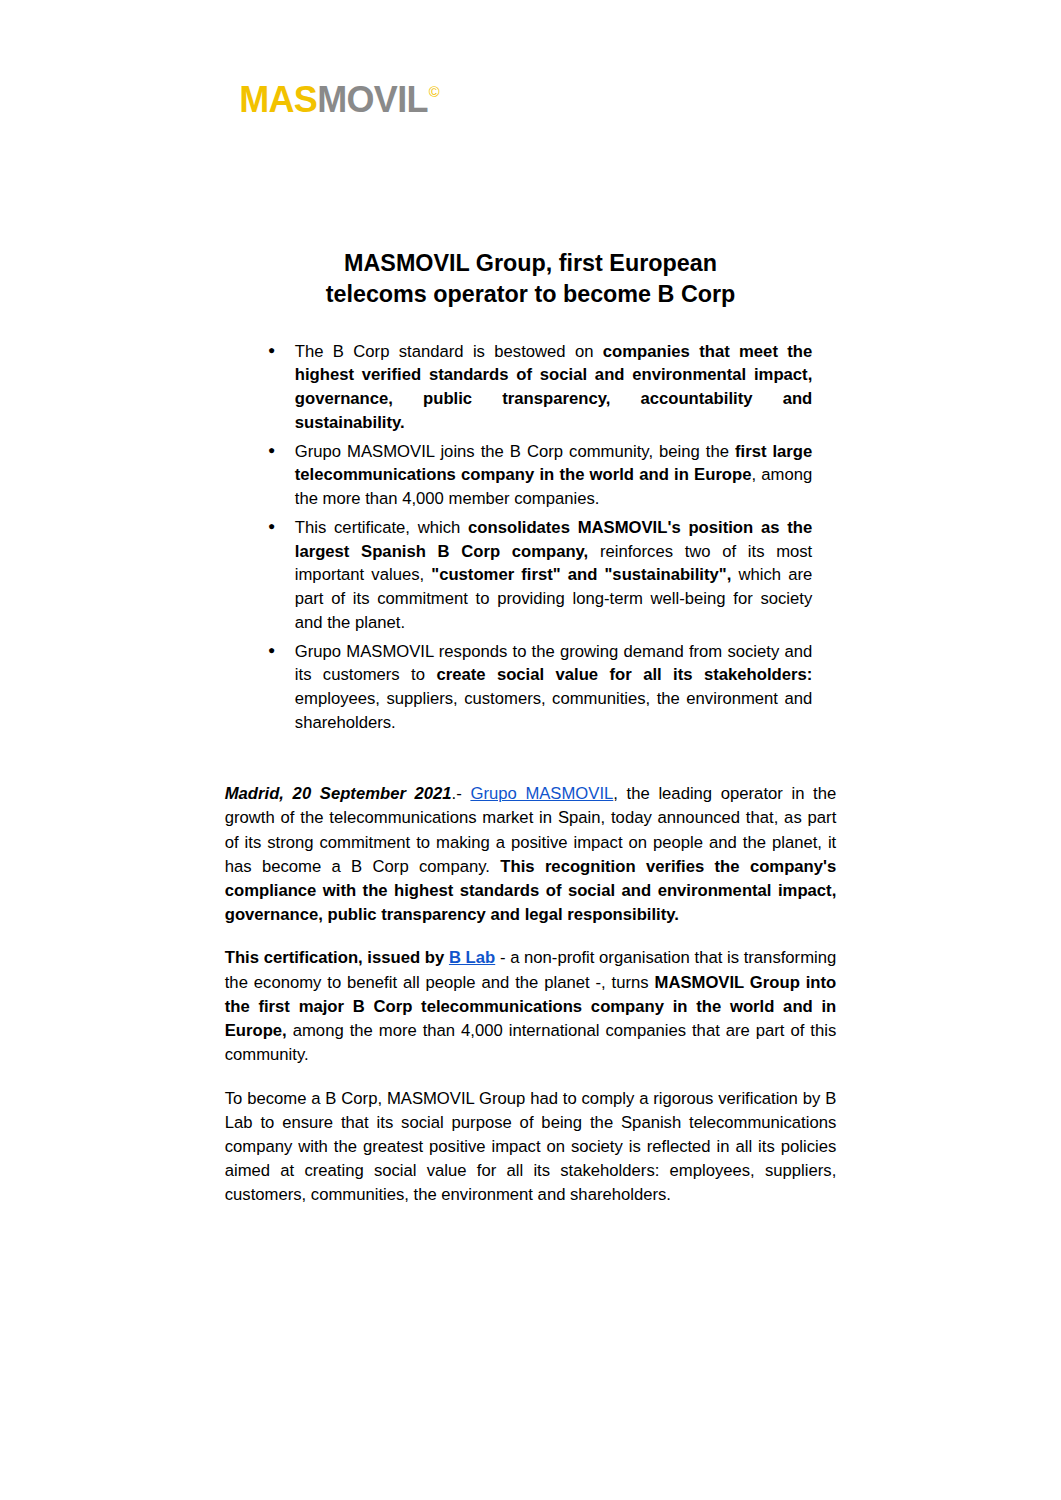MAS MOVIL©
MASMOVIL Group, first European
telecoms operator to become B Corp
The B Corp standard is bestowed on companies that meet the highest verified standards of social and environmental impact, governance, public transparency, accountability and sustainability.
Grupo MASMOVIL joins the B Corp community, being the first large telecommunications company in the world and in Europe, among the more than 4,000 member companies.
This certificate, which consolidates MASMOVIL's position as the largest Spanish B Corp company, reinforces two of its most important values, "customer first" and "sustainability", which are part of its commitment to providing long-term well-being for society and the planet.
Grupo MASMOVIL responds to the growing demand from society and its customers to create social value for all its stakeholders: employees, suppliers, customers, communities, the environment and shareholders.
Madrid, 20 September 2021.- Grupo MASMOVIL, the leading operator in the growth of the telecommunications market in Spain, today announced that, as part of its strong commitment to making a positive impact on people and the planet, it has become a B Corp company. This recognition verifies the company's compliance with the highest standards of social and environmental impact, governance, public transparency and legal responsibility.
This certification, issued by B Lab - a non-profit organisation that is transforming the economy to benefit all people and the planet -, turns MASMOVIL Group into the first major B Corp telecommunications company in the world and in Europe, among the more than 4,000 international companies that are part of this community.
To become a B Corp, MASMOVIL Group had to comply a rigorous verification by B Lab to ensure that its social purpose of being the Spanish telecommunications company with the greatest positive impact on society is reflected in all its policies aimed at creating social value for all its stakeholders: employees, suppliers, customers, communities, the environment and shareholders.